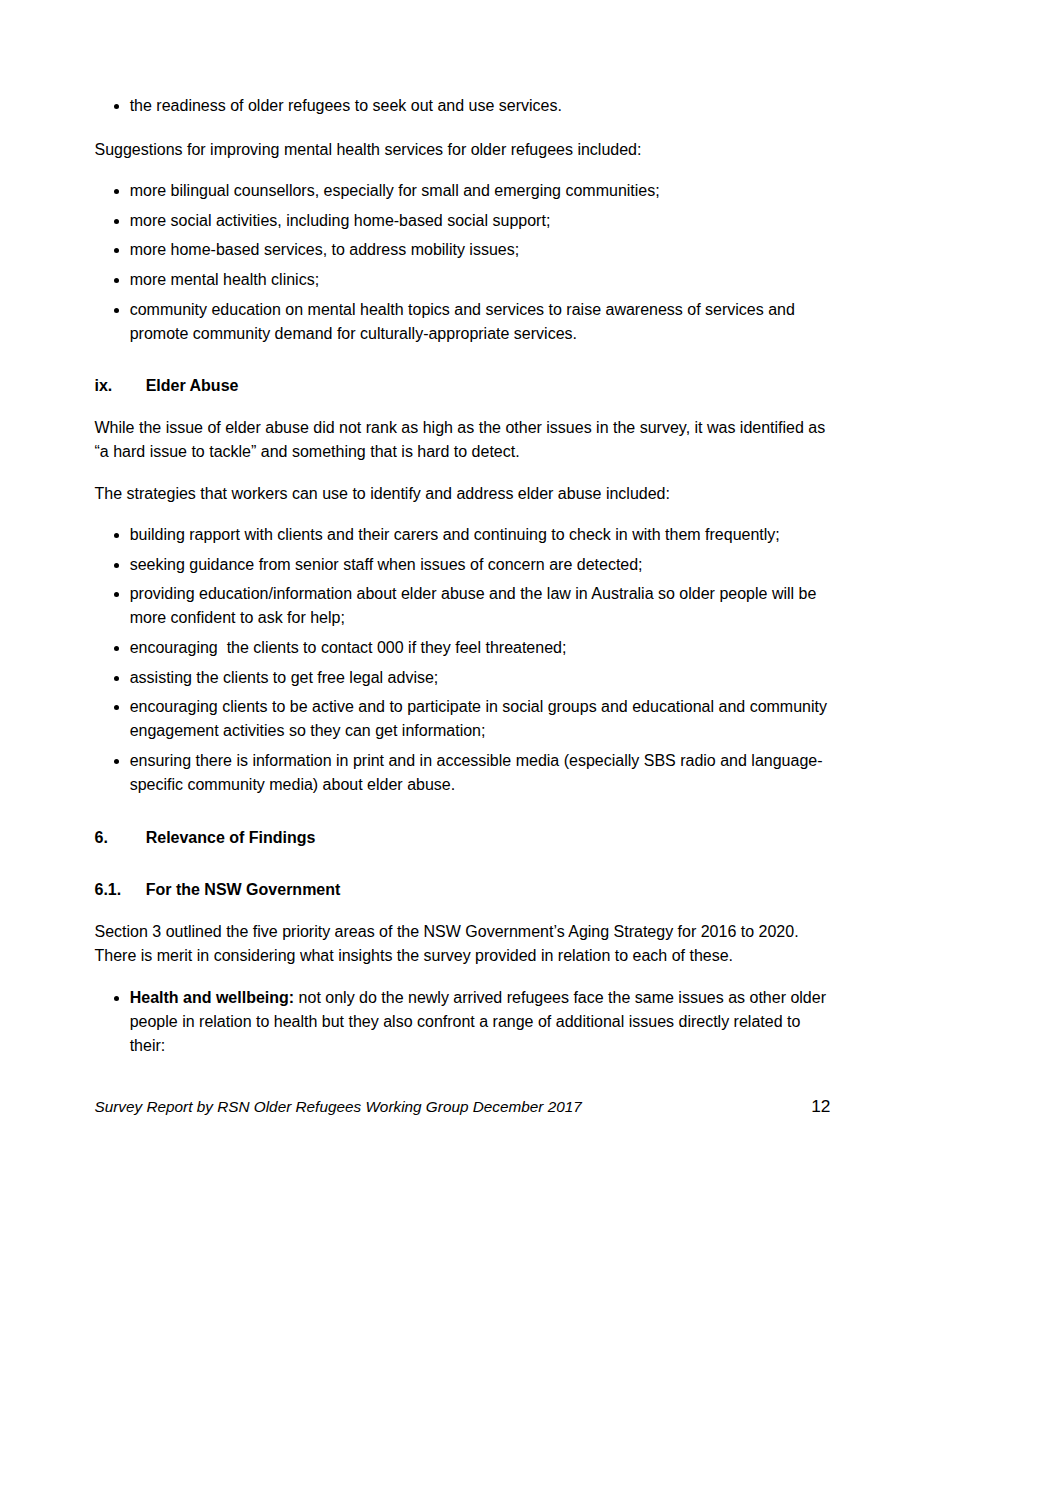the readiness of older refugees to seek out and use services.
Suggestions for improving mental health services for older refugees included:
more bilingual counsellors, especially for small and emerging communities;
more social activities, including home-based social support;
more home-based services, to address mobility issues;
more mental health clinics;
community education on mental health topics and services to raise awareness of services and promote community demand for culturally-appropriate services.
ix. Elder Abuse
While the issue of elder abuse did not rank as high as the other issues in the survey, it was identified as “a hard issue to tackle” and something that is hard to detect.
The strategies that workers can use to identify and address elder abuse included:
building rapport with clients and their carers and continuing to check in with them frequently;
seeking guidance from senior staff when issues of concern are detected;
providing education/information about elder abuse and the law in Australia so older people will be more confident to ask for help;
encouraging the clients to contact 000 if they feel threatened;
assisting the clients to get free legal advise;
encouraging clients to be active and to participate in social groups and educational and community engagement activities so they can get information;
ensuring there is information in print and in accessible media (especially SBS radio and language-specific community media) about elder abuse.
6. Relevance of Findings
6.1. For the NSW Government
Section 3 outlined the five priority areas of the NSW Government’s Aging Strategy for 2016 to 2020. There is merit in considering what insights the survey provided in relation to each of these.
Health and wellbeing: not only do the newly arrived refugees face the same issues as other older people in relation to health but they also confront a range of additional issues directly related to their:
Survey Report by RSN Older Refugees Working Group December 2017 12